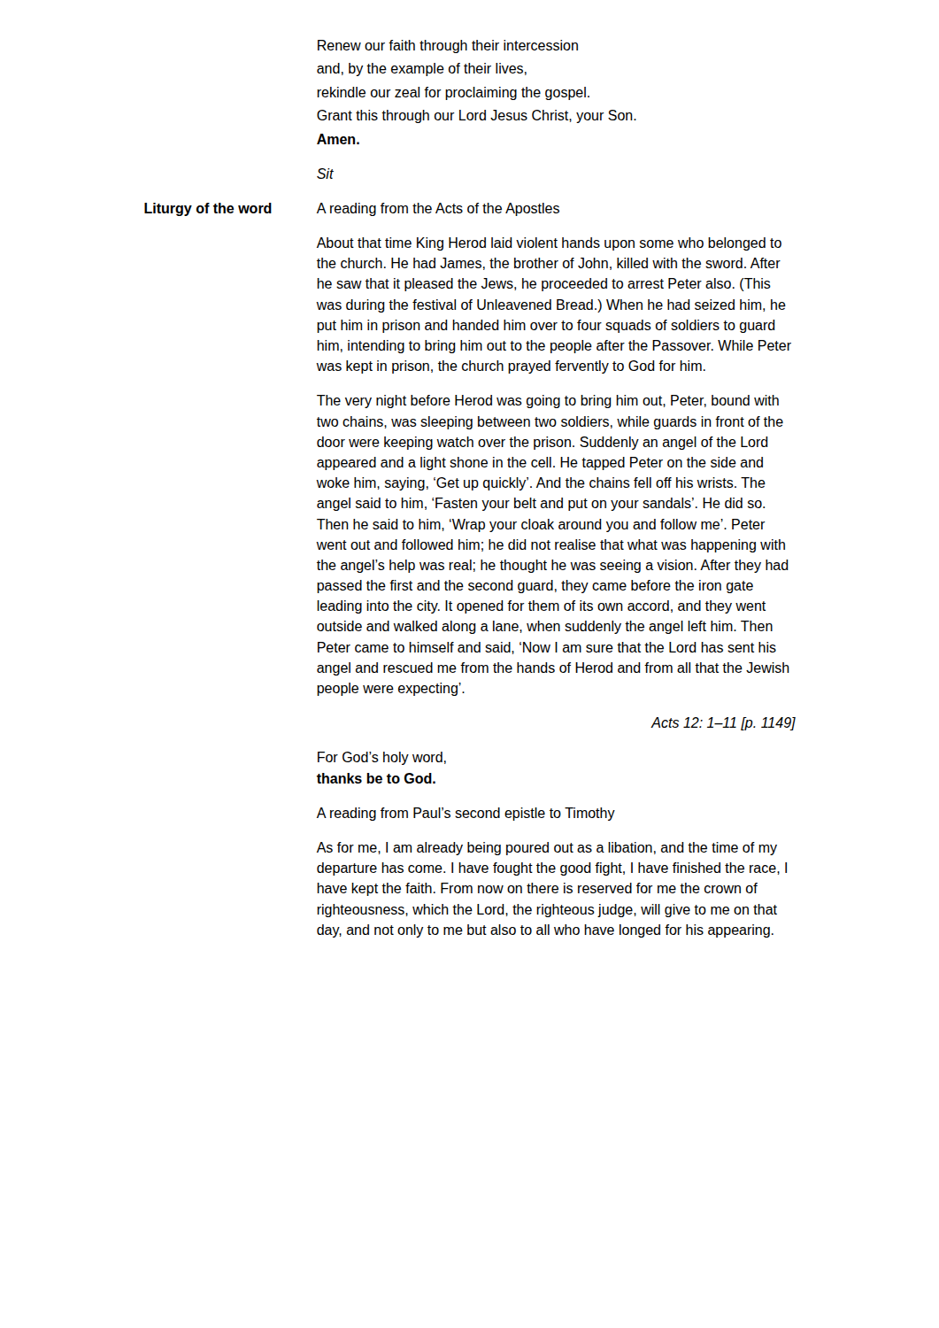Renew our faith through their intercession
and, by the example of their lives,
rekindle our zeal for proclaiming the gospel.
Grant this through our Lord Jesus Christ, your Son.
Amen.
Sit
Liturgy of the word
A reading from the Acts of the Apostles
About that time King Herod laid violent hands upon some who belonged to the church. He had James, the brother of John, killed with the sword. After he saw that it pleased the Jews, he proceeded to arrest Peter also. (This was during the festival of Unleavened Bread.) When he had seized him, he put him in prison and handed him over to four squads of soldiers to guard him, intending to bring him out to the people after the Passover. While Peter was kept in prison, the church prayed fervently to God for him.
The very night before Herod was going to bring him out, Peter, bound with two chains, was sleeping between two soldiers, while guards in front of the door were keeping watch over the prison. Suddenly an angel of the Lord appeared and a light shone in the cell. He tapped Peter on the side and woke him, saying, ‘Get up quickly’. And the chains fell off his wrists. The angel said to him, ‘Fasten your belt and put on your sandals’. He did so. Then he said to him, ‘Wrap your cloak around you and follow me’. Peter went out and followed him; he did not realise that what was happening with the angel’s help was real; he thought he was seeing a vision. After they had passed the first and the second guard, they came before the iron gate leading into the city. It opened for them of its own accord, and they went outside and walked along a lane, when suddenly the angel left him. Then Peter came to himself and said, ‘Now I am sure that the Lord has sent his angel and rescued me from the hands of Herod and from all that the Jewish people were expecting’.
Acts 12: 1–11 [p. 1149]
For God’s holy word,
thanks be to God.
A reading from Paul’s second epistle to Timothy
As for me, I am already being poured out as a libation, and the time of my departure has come. I have fought the good fight, I have finished the race, I have kept the faith. From now on there is reserved for me the crown of righteousness, which the Lord, the righteous judge, will give to me on that day, and not only to me but also to all who have longed for his appearing.